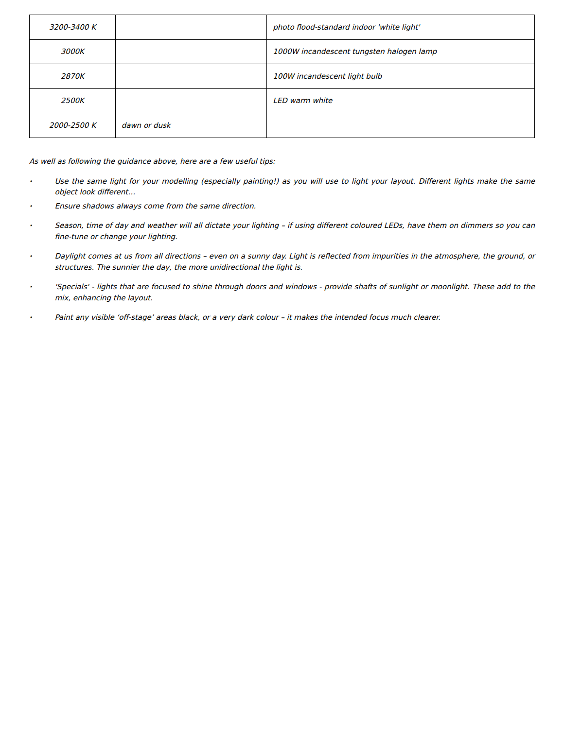| 3200-3400 K | | photo flood-standard indoor 'white light' |
| 3000K | | 1000W incandescent tungsten halogen lamp |
| 2870K | | 100W incandescent light bulb |
| 2500K | | LED warm white |
| 2000-2500 K | dawn or dusk | |
As well as following the guidance above, here are a few useful tips:
Use the same light for your modelling (especially painting!) as you will use to light your layout. Different lights make the same object look different…
Ensure shadows always come from the same direction.
Season, time of day and weather will all dictate your lighting – if using different coloured LEDs, have them on dimmers so you can fine-tune or change your lighting.
Daylight comes at us from all directions – even on a sunny day. Light is reflected from impurities in the atmosphere, the ground, or structures. The sunnier the day, the more unidirectional the light is.
'Specials' - lights that are focused to shine through doors and windows - provide shafts of sunlight or moonlight. These add to the mix, enhancing the layout.
Paint any visible ‘off-stage’ areas black, or a very dark colour – it makes the intended focus much clearer.